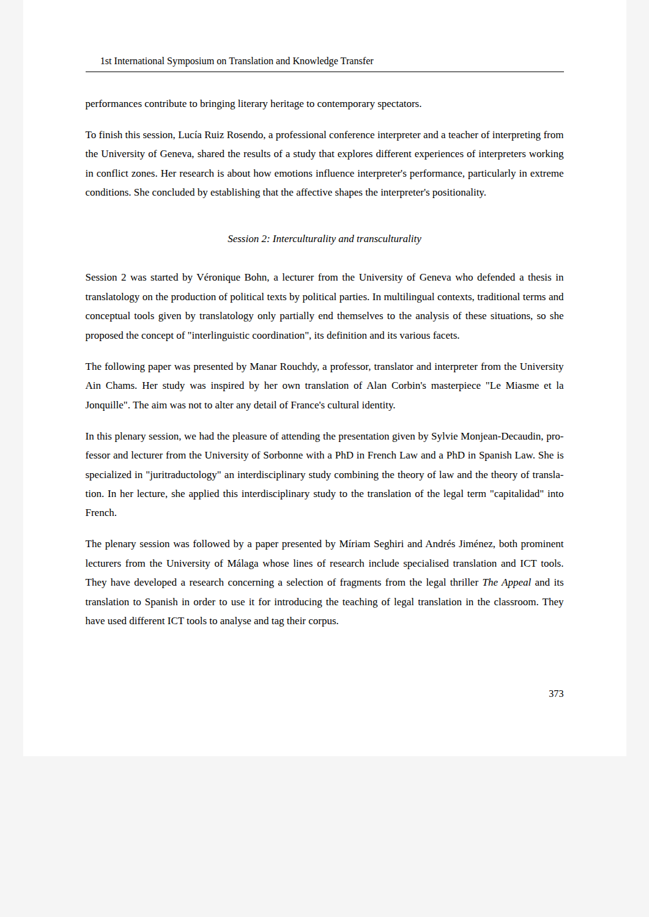1st International Symposium on Translation and Knowledge Transfer
performances contribute to bringing literary heritage to contemporary spectators.
To finish this session, Lucía Ruiz Rosendo, a professional conference interpreter and a teacher of interpreting from the University of Geneva, shared the results of a study that explores different experiences of interpreters working in conflict zones. Her research is about how emotions influence interpreter's performance, particularly in extreme conditions. She concluded by establishing that the affective shapes the interpreter's positionality.
Session 2: Interculturality and transculturality
Session 2 was started by Véronique Bohn, a lecturer from the University of Geneva who defended a thesis in translatology on the production of political texts by political parties. In multilingual contexts, traditional terms and conceptual tools given by translatology only partially end themselves to the analysis of these situations, so she proposed the concept of "interlinguistic coordination", its definition and its various facets.
The following paper was presented by Manar Rouchdy, a professor, translator and interpreter from the University Ain Chams. Her study was inspired by her own translation of Alan Corbin's masterpiece "Le Miasme et la Jonquille". The aim was not to alter any detail of France's cultural identity.
In this plenary session, we had the pleasure of attending the presentation given by Sylvie Monjean-Decaudin, professor and lecturer from the University of Sorbonne with a PhD in French Law and a PhD in Spanish Law. She is specialized in "juritraductology" an interdisciplinary study combining the theory of law and the theory of translation. In her lecture, she applied this interdisciplinary study to the translation of the legal term "capitalidad" into French.
The plenary session was followed by a paper presented by Míriam Seghiri and Andrés Jiménez, both prominent lecturers from the University of Málaga whose lines of research include specialised translation and ICT tools. They have developed a research concerning a selection of fragments from the legal thriller The Appeal and its translation to Spanish in order to use it for introducing the teaching of legal translation in the classroom. They have used different ICT tools to analyse and tag their corpus.
373